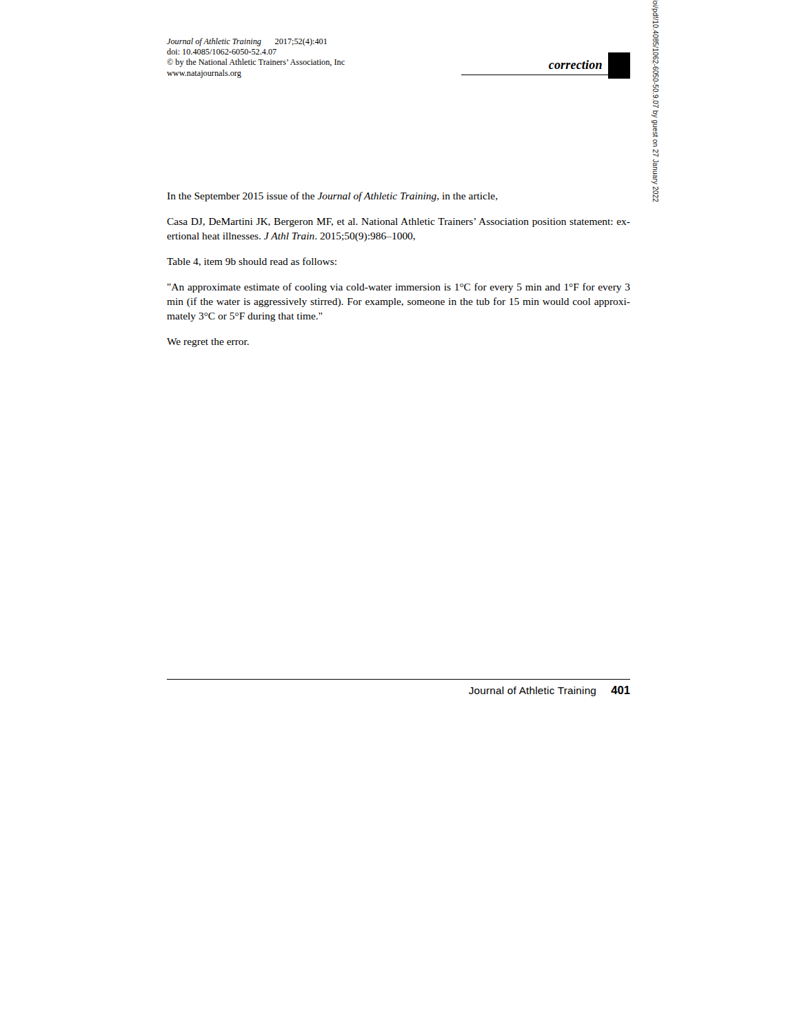Journal of Athletic Training 2017;52(4):401
doi: 10.4085/1062-6050-52.4.07
© by the National Athletic Trainers’ Association, Inc
www.natajournals.org
correction
In the September 2015 issue of the Journal of Athletic Training, in the article,
Casa DJ, DeMartini JK, Bergeron MF, et al. National Athletic Trainers’ Association position statement: exertional heat illnesses. J Athl Train. 2015;50(9):986–1000,
Table 4, item 9b should read as follows:
"An approximate estimate of cooling via cold-water immersion is 1°C for every 5 min and 1°F for every 3 min (if the water is aggressively stirred). For example, someone in the tub for 15 min would cool approximately 3°C or 5°F during that time."
We regret the error.
Downloaded from http://meridian.allenpress.com/doi/pdf/10.4085/1062-6050-50.9.07 by guest on 27 January 2022
Journal of Athletic Training 401